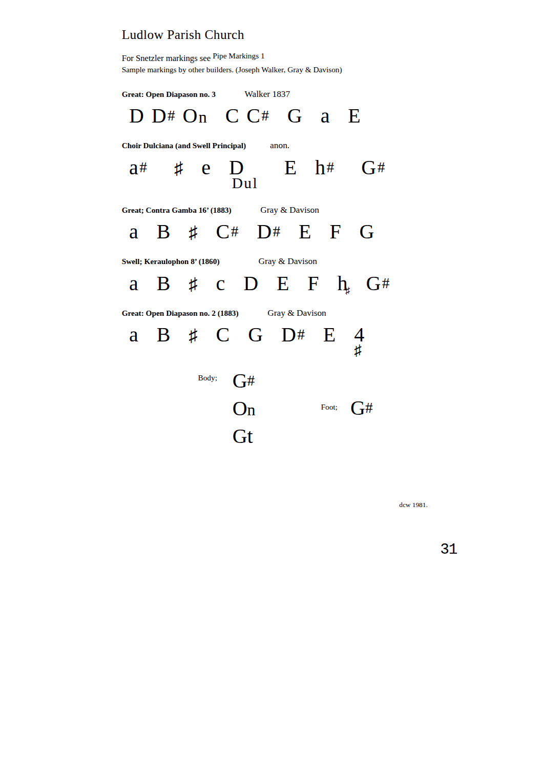Ludlow Parish Church
For Snetzler markings see Pipe Markings 1
Sample markings by other builders. (Joseph Walker, Gray & Davison)
Great: Open Diapason no. 3 Walker 1837
D D# On C C# G a E
Choir Dulciana (and Swell Principal) anon.
a# ♯ e DDul E h# G#
Great; Contra Gamba 16’ (1883) Gray & Davison
a B ♯ C# D# E F G
Swell; Keraulophon 8’ (1860) Gray & Davison
a B ♯ c D E F h♯ G#
Great: Open Diapason no. 2 (1883) Gray & Davison
a B ♯ C G D# E 4♯
Body; G#
On
Gt Foot; G#
dcw 1981.
31